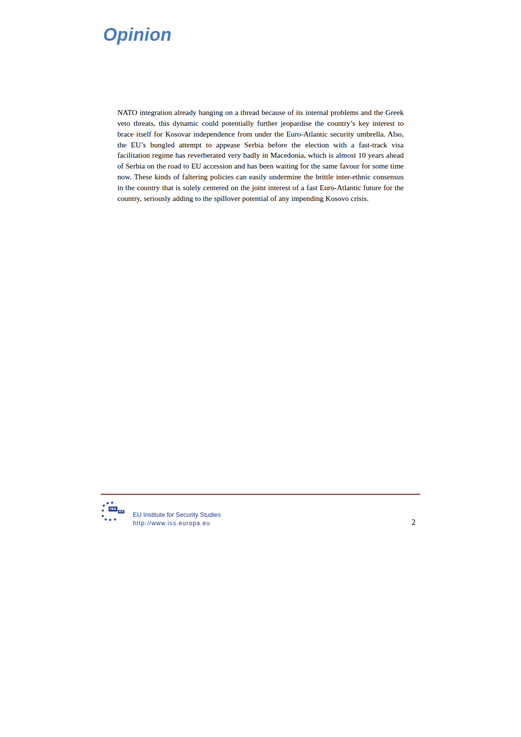Opinion
NATO integration already hanging on a thread because of its internal problems and the Greek veto threats, this dynamic could potentially further jeopardise the country’s key interest to brace itself for Kosovar independence from under the Euro-Atlantic security umbrella. Also, the EU’s bungled attempt to appease Serbia before the election with a fast-track visa facilitation regime has reverberated very badly in Macedonia, which is almost 10 years ahead of Serbia on the road to EU accession and has been waiting for the same favour for some time now. These kinds of faltering policies can easily undermine the brittle inter-ethnic consensus in the country that is solely centered on the joint interest of a fast Euro-Atlantic future for the country, seriously adding to the spillover potential of any impending Kosovo crisis.
★ ★ ★ ★ ★ ★ ★ ★
ISS
ISS
EU Institute for Security Studies
http://www.iss.europa.eu
2